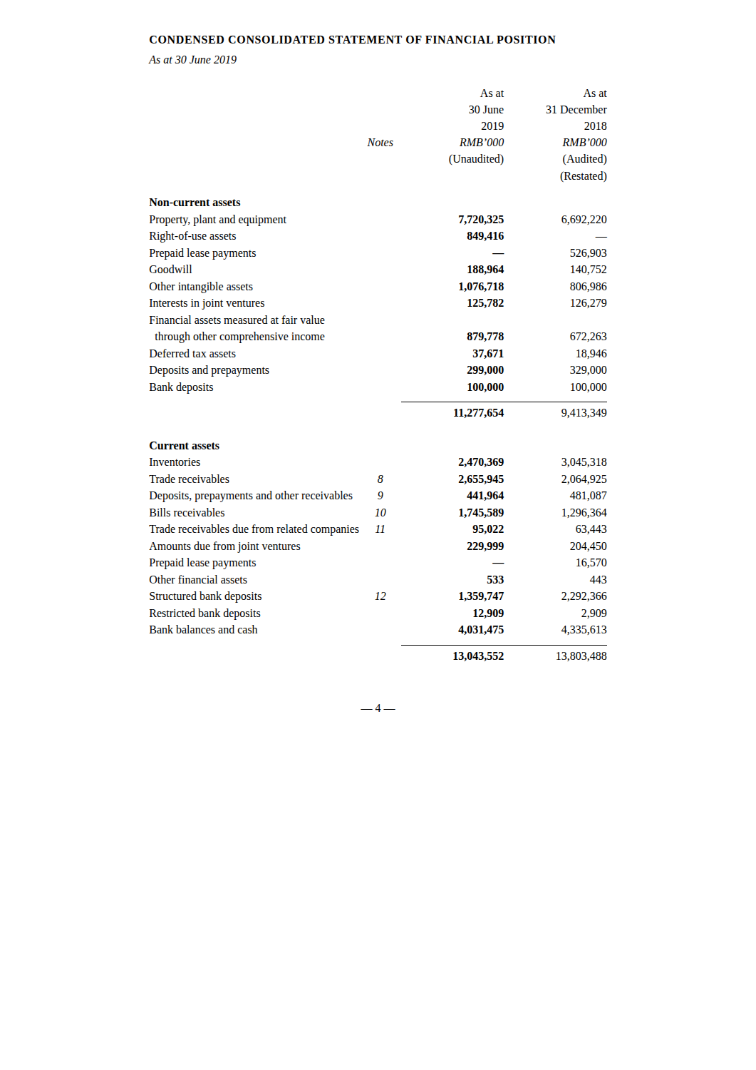Condensed Consolidated Statement of Financial Position
As at 30 June 2019
| | | As at | As at |
| --- | --- | --- | --- |
| | | 30 June | 31 December |
| | | 2019 | 2018 |
| | Notes | RMB’000 | RMB’000 |
| | | (Unaudited) | (Audited) |
| | | | (Restated) |
| Non-current assets | | | |
| Property, plant and equipment | | 7,720,325 | 6,692,220 |
| Right-of-use assets | | 849,416 | — |
| Prepaid lease payments | | — | 526,903 |
| Goodwill | | 188,964 | 140,752 |
| Other intangible assets | | 1,076,718 | 806,986 |
| Interests in joint ventures | | 125,782 | 126,279 |
| Financial assets measured at fair value | | | |
| through other comprehensive income | | 879,778 | 672,263 |
| Deferred tax assets | | 37,671 | 18,946 |
| Deposits and prepayments | | 299,000 | 329,000 |
| Bank deposits | | 100,000 | 100,000 |
| | | 11,277,654 | 9,413,349 |
| Current assets | | | |
| Inventories | | 2,470,369 | 3,045,318 |
| Trade receivables | 8 | 2,655,945 | 2,064,925 |
| Deposits, prepayments and other receivables | 9 | 441,964 | 481,087 |
| Bills receivables | 10 | 1,745,589 | 1,296,364 |
| Trade receivables due from related companies | 11 | 95,022 | 63,443 |
| Amounts due from joint ventures | | 229,999 | 204,450 |
| Prepaid lease payments | | — | 16,570 |
| Other financial assets | | 533 | 443 |
| Structured bank deposits | 12 | 1,359,747 | 2,292,366 |
| Restricted bank deposits | | 12,909 | 2,909 |
| Bank balances and cash | | 4,031,475 | 4,335,613 |
| | | 13,043,552 | 13,803,488 |
— 4 —